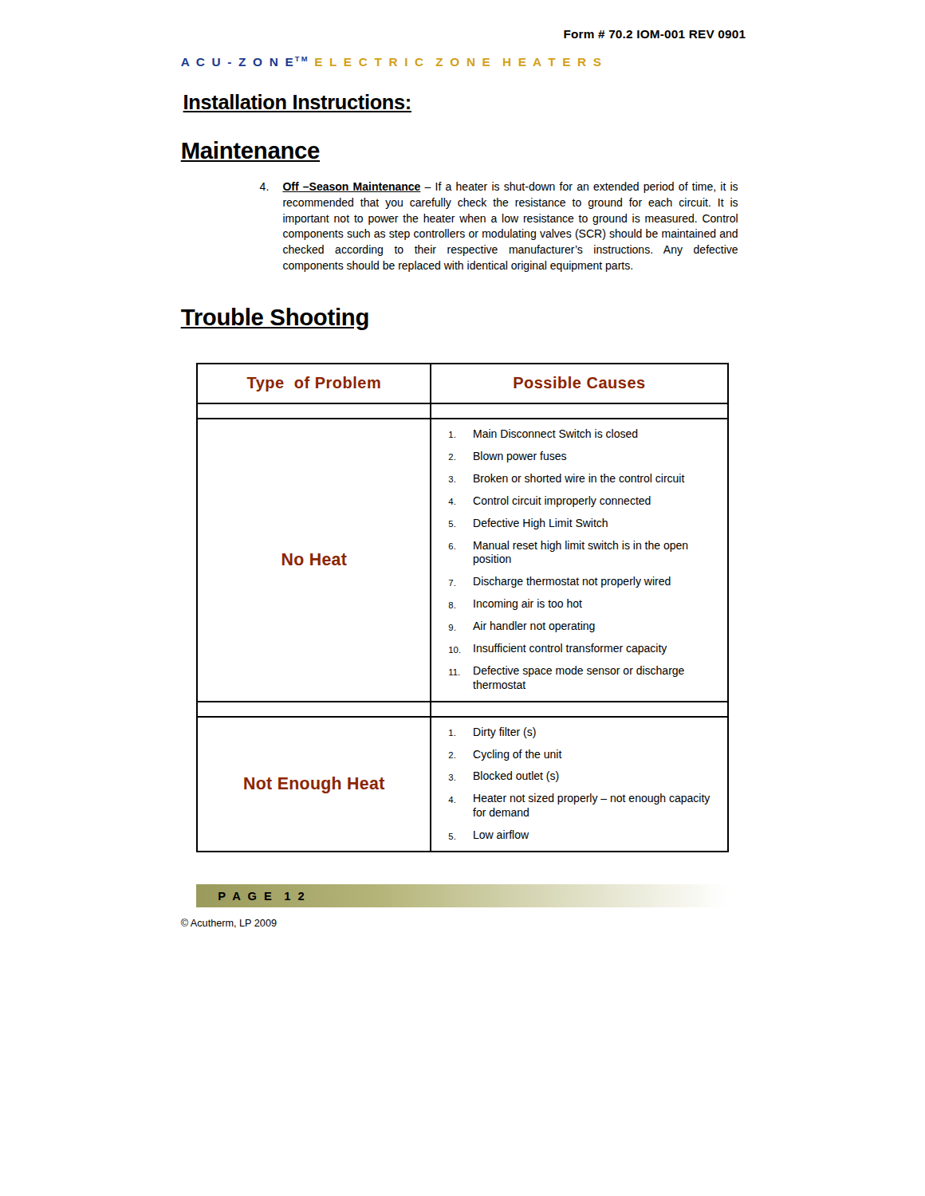Form # 70.2 IOM-001 REV 0901
A C U - Z O N E TM E L E C T R I C Z O N E H E A T E R S
Installation Instructions:
Maintenance
4.
Off –Season Maintenance – If a heater is shut-down for an extended period of time, it is recommended that you carefully check the resistance to ground for each circuit. It is important not to power the heater when a low resistance to ground is measured. Control components such as step controllers or modulating valves (SCR) should be maintained and checked according to their respective manufacturer’s instructions. Any defective components should be replaced with identical original equipment parts.
Trouble Shooting
| Type of Problem | Possible Causes |
| --- | --- |
| No Heat | Main Disconnect Switch is closed Blown power fuses Broken or shorted wire in the control circuit Control circuit improperly connected Defective High Limit Switch Manual reset high limit switch is in the open position Discharge thermostat not properly wired Incoming air is too hot Air handler not operating Insufficient control transformer capacity Defective space mode sensor or discharge thermostat |
| Not Enough Heat | Dirty filter (s) Cycling of the unit Blocked outlet (s) Heater not sized properly – not enough capacity for demand Low airflow |
P A G E 1 2
© Acutherm, LP 2009